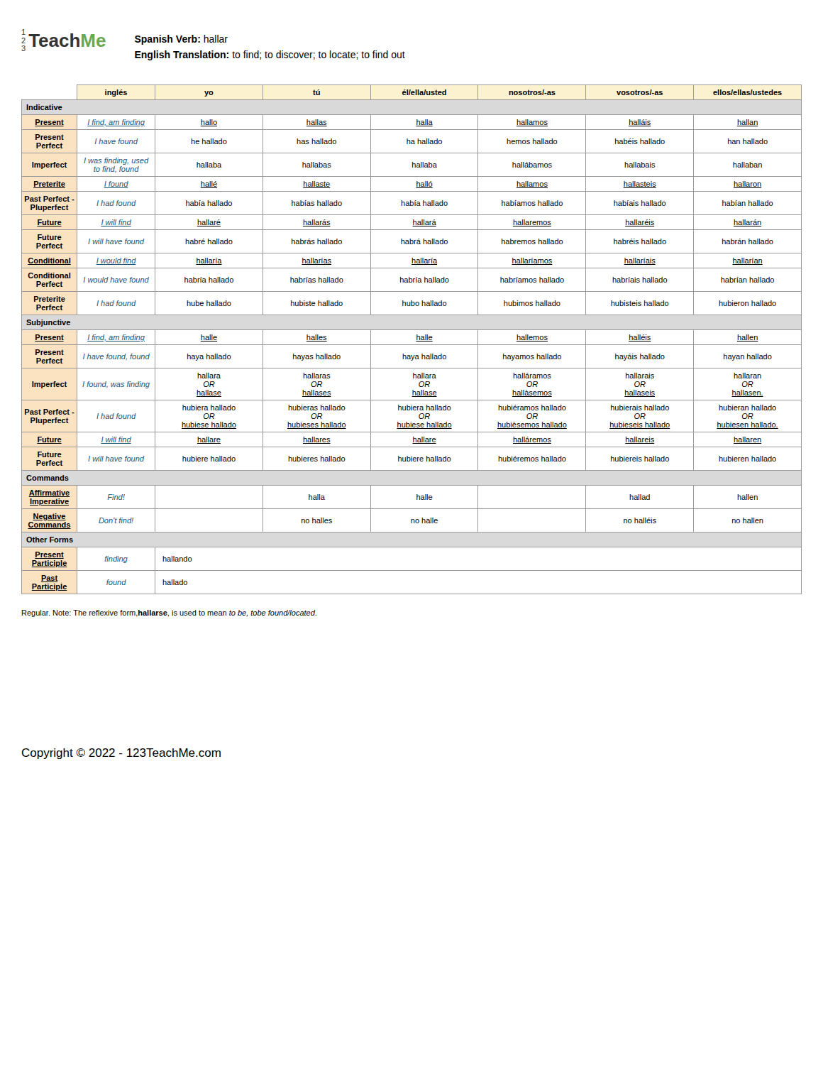123 Teach Me
Spanish Verb: hallar
English Translation: to find; to discover; to locate; to find out
| | inglés | yo | tú | él/ella/usted | nosotros/-as | vosotros/-as | ellos/ellas/ustedes |
| --- | --- | --- | --- | --- | --- | --- | --- |
| Indicative |
| Present | I find, am finding | hallo | hallas | halla | hallamos | halláis | hallan |
| Present Perfect | I have found | he hallado | has hallado | ha hallado | hemos hallado | habéis hallado | han hallado |
| Imperfect | I was finding, used to find, found | hallaba | hallabas | hallaba | hallábamos | hallabais | hallaban |
| Preterite | I found | hallé | hallaste | halló | hallamos | hallasteis | hallaron |
| Past Perfect - Pluperfect | I had found | había hallado | habías hallado | había hallado | habíamos hallado | habíais hallado | habían hallado |
| Future | I will find | hallaré | hallarás | hallará | hallaremos | hallaréis | hallarán |
| Future Perfect | I will have found | habré hallado | habrás hallado | habrá hallado | habremos hallado | habréis hallado | habrán hallado |
| Conditional | I would find | hallaría | hallarías | hallaría | hallaríamos | hallaríais | hallarían |
| Conditional Perfect | I would have found | habría hallado | habrías hallado | habría hallado | habríamos hallado | habríais hallado | habrían hallado |
| Preterite Perfect | I had found | hube hallado | hubiste hallado | hubo hallado | hubimos hallado | hubisteis hallado | hubieron hallado |
| Subjunctive |
| Present | I find, am finding | halle | halles | halle | hallemos | halléis | hallen |
| Present Perfect | I have found, found | haya hallado | hayas hallado | haya hallado | hayamos hallado | hayáis hallado | hayan hallado |
| Imperfect | I found, was finding | hallara OR hallase | hallaras OR hallases | hallara OR hallase | halláramos OR hallàsemos | hallarais OR hallaseis | hallaran OR hallasen. |
| Past Perfect - Pluperfect | I had found | hubiera hallado OR hubiese hallado | hubieras hallado OR hubieses hallado | hubiera hallado OR hubiese hallado | hubiéramos hallado OR hubièsemos hallado | hubierais hallado OR hubieseis hallado | hubieran hallado OR hubiesen hallado. |
| Future | I will find | hallare | hallares | hallare | halláremos | hallareis | hallaren |
| Future Perfect | I will have found | hubiere hallado | hubieres hallado | hubiere hallado | hubiéremos hallado | hubiereis hallado | hubieren hallado |
| Commands |
| Affirmative Imperative | Find! | | halla | halle | | hallad | hallen |
| Negative Commands | Don't find! | | no halles | no halle | | no halléis | no hallen |
| Other Forms |
| Present Participle | finding | hallando |
| Past Participle | found | hallado |
Regular. Note: The reflexive form,hallarse, is used to mean to be, tobe found/located.
Copyright © 2022 - 123TeachMe.com